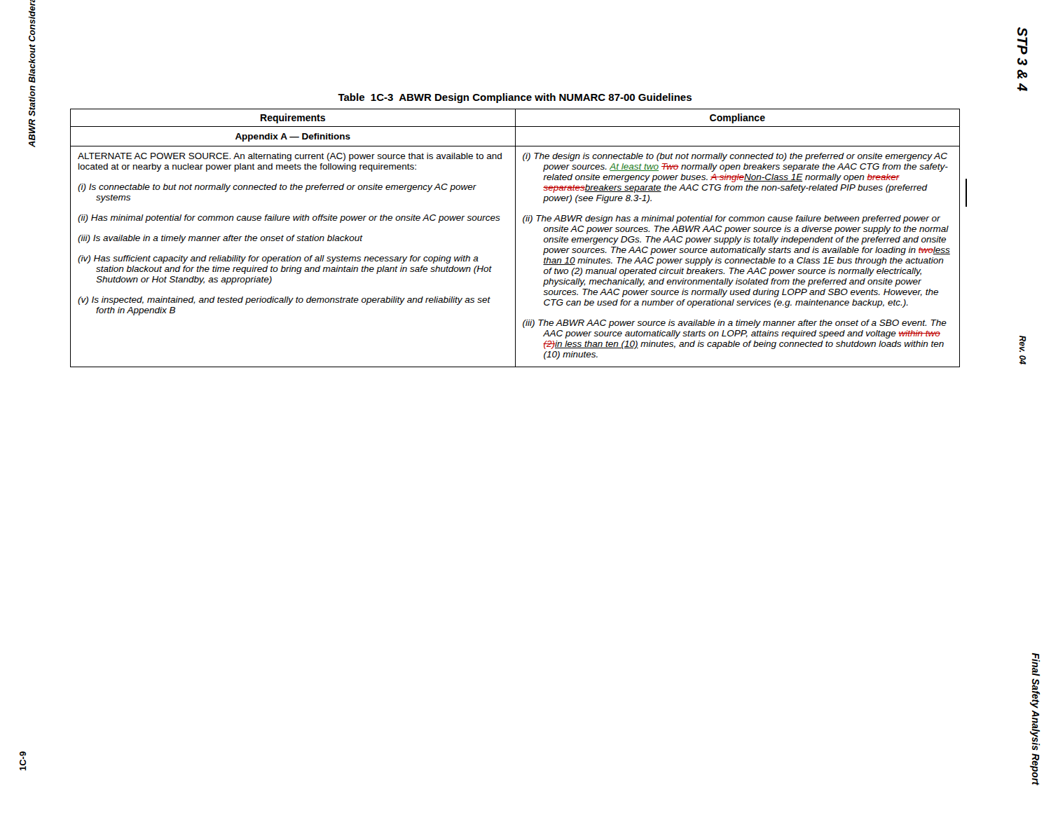ABWR Station Blackout Considerations
1C-9
STP 3 & 4
Rev. 04
Final Safety Analysis Report
Table 1C-3 ABWR Design Compliance with NUMARC 87-00 Guidelines
| Requirements | Compliance |
| --- | --- |
| Appendix A — Definitions | |
| ALTERNATE AC POWER SOURCE. An alternating current (AC) power source that is available to and located at or nearby a nuclear power plant and meets the following requirements: (i) Is connectable to but not normally connected to the preferred or onsite emergency AC power systems (ii) Has minimal potential for common cause failure with offsite power or the onsite AC power sources (iii) Is available in a timely manner after the onset of station blackout (iv) Has sufficient capacity and reliability for operation of all systems necessary for coping with a station blackout and for the time required to bring and maintain the plant in safe shutdown (Hot Shutdown or Hot Standby, as appropriate) (v) Is inspected, maintained, and tested periodically to demonstrate operability and reliability as set forth in Appendix B | (i) The design is connectable to (but not normally connected to) the preferred or onsite emergency AC power sources. At least two Two normally open breakers separate the AAC CTG from the safety-related onsite emergency power buses. A single Non-Class 1E normally open breaker separates breakers separate the AAC CTG from the non-safety-related PIP buses (preferred power) (see Figure 8.3-1). (ii) The ABWR design has a minimal potential for common cause failure between preferred power or onsite AC power sources. The ABWR AAC power source is a diverse power supply to the normal onsite emergency DGs. The AAC power supply is totally independent of the preferred and onsite power sources. The AAC power source automatically starts and is available for loading in two less than 10 minutes. The AAC power supply is connectable to a Class 1E bus through the actuation of two (2) manual operated circuit breakers. The AAC power source is normally electrically, physically, mechanically, and environmentally isolated from the preferred and onsite power sources. The AAC power source is normally used during LOPP and SBO events. However, the CTG can be used for a number of operational services (e.g. maintenance backup, etc.). (iii) The ABWR AAC power source is available in a timely manner after the onset of a SBO event. The AAC power source automatically starts on LOPP, attains required speed and voltage within two (2) in less than ten (10) minutes, and is capable of being connected to shutdown loads within ten (10) minutes. |